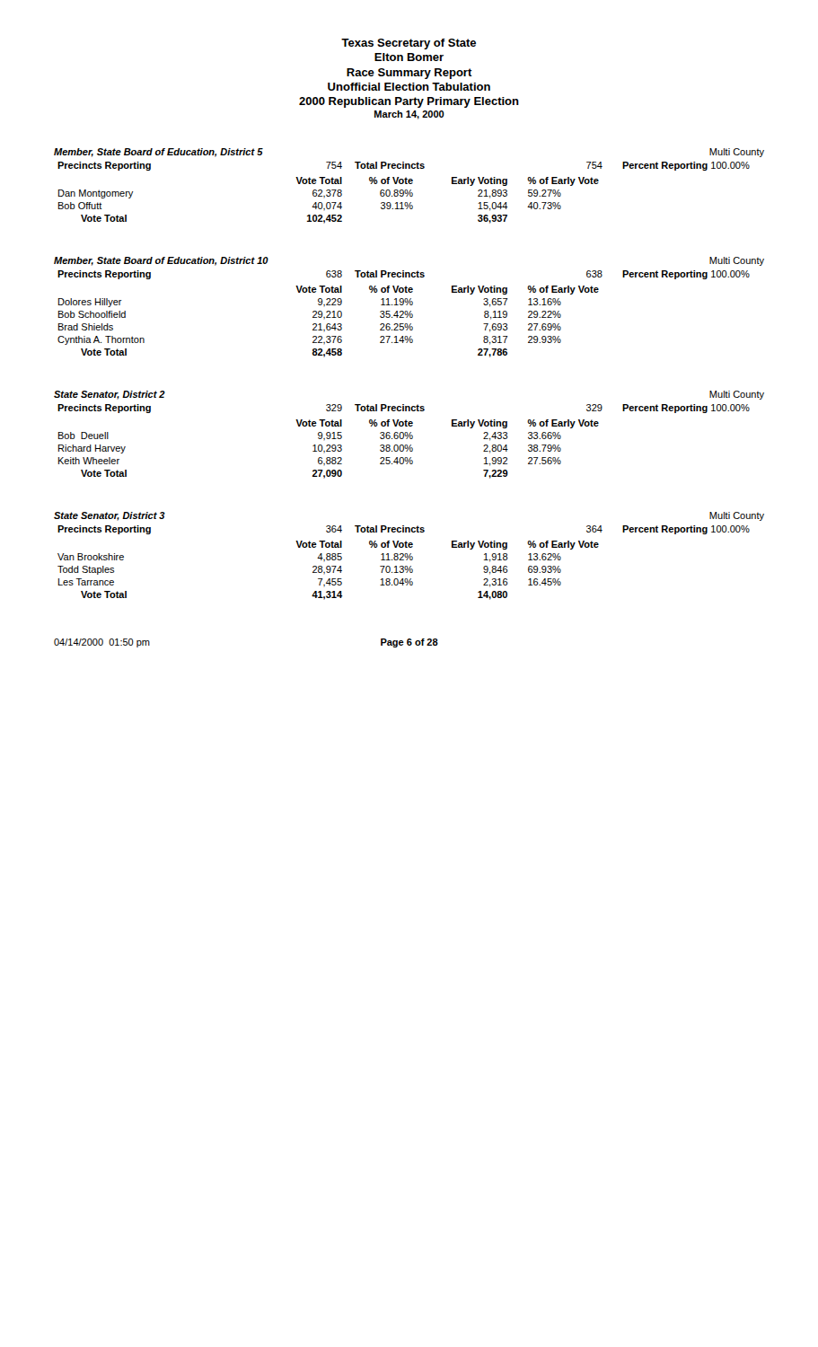Texas Secretary of State
Elton Bomer
Race Summary Report
Unofficial Election Tabulation
2000 Republican Party Primary Election
March 14, 2000
Member, State Board of Education, District 5 Multi County
| Precincts Reporting | 754 | Total Precincts | 754 | Percent Reporting 100.00% |
| | Vote Total | % of Vote | Early Voting | % of Early Vote |
| Dan Montgomery | 62,378 | 60.89% | 21,893 | 59.27% |
| Bob Offutt | 40,074 | 39.11% | 15,044 | 40.73% |
| Vote Total | 102,452 | | 36,937 | |
Member, State Board of Education, District 10 Multi County
| Precincts Reporting | 638 | Total Precincts | 638 | Percent Reporting 100.00% |
| | Vote Total | % of Vote | Early Voting | % of Early Vote |
| Dolores Hillyer | 9,229 | 11.19% | 3,657 | 13.16% |
| Bob Schoolfield | 29,210 | 35.42% | 8,119 | 29.22% |
| Brad Shields | 21,643 | 26.25% | 7,693 | 27.69% |
| Cynthia A. Thornton | 22,376 | 27.14% | 8,317 | 29.93% |
| Vote Total | 82,458 | | 27,786 | |
State Senator, District 2 Multi County
| Precincts Reporting | 329 | Total Precincts | 329 | Percent Reporting 100.00% |
| | Vote Total | % of Vote | Early Voting | % of Early Vote |
| Bob Deuell | 9,915 | 36.60% | 2,433 | 33.66% |
| Richard Harvey | 10,293 | 38.00% | 2,804 | 38.79% |
| Keith Wheeler | 6,882 | 25.40% | 1,992 | 27.56% |
| Vote Total | 27,090 | | 7,229 | |
State Senator, District 3 Multi County
| Precincts Reporting | 364 | Total Precincts | 364 | Percent Reporting 100.00% |
| | Vote Total | % of Vote | Early Voting | % of Early Vote |
| Van Brookshire | 4,885 | 11.82% | 1,918 | 13.62% |
| Todd Staples | 28,974 | 70.13% | 9,846 | 69.93% |
| Les Tarrance | 7,455 | 18.04% | 2,316 | 16.45% |
| Vote Total | 41,314 | | 14,080 | |
04/14/2000 01:50 pm
Page 6 of 28